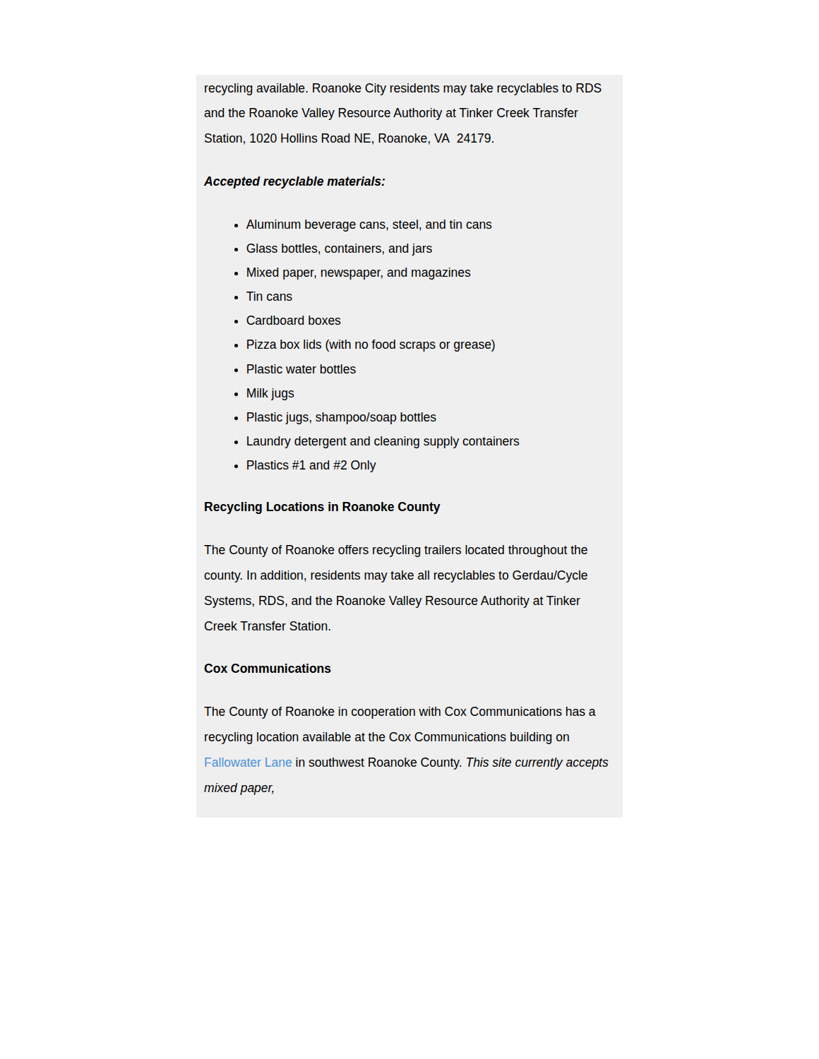recycling available. Roanoke City residents may take recyclables to RDS and the Roanoke Valley Resource Authority at Tinker Creek Transfer Station, 1020 Hollins Road NE, Roanoke, VA 24179.
Accepted recyclable materials:
Aluminum beverage cans, steel, and tin cans
Glass bottles, containers, and jars
Mixed paper, newspaper, and magazines
Tin cans
Cardboard boxes
Pizza box lids (with no food scraps or grease)
Plastic water bottles
Milk jugs
Plastic jugs, shampoo/soap bottles
Laundry detergent and cleaning supply containers
Plastics #1 and #2 Only
Recycling Locations in Roanoke County
The County of Roanoke offers recycling trailers located throughout the county. In addition, residents may take all recyclables to Gerdau/Cycle Systems, RDS, and the Roanoke Valley Resource Authority at Tinker Creek Transfer Station.
Cox Communications
The County of Roanoke in cooperation with Cox Communications has a recycling location available at the Cox Communications building on Fallowater Lane in southwest Roanoke County. This site currently accepts mixed paper,